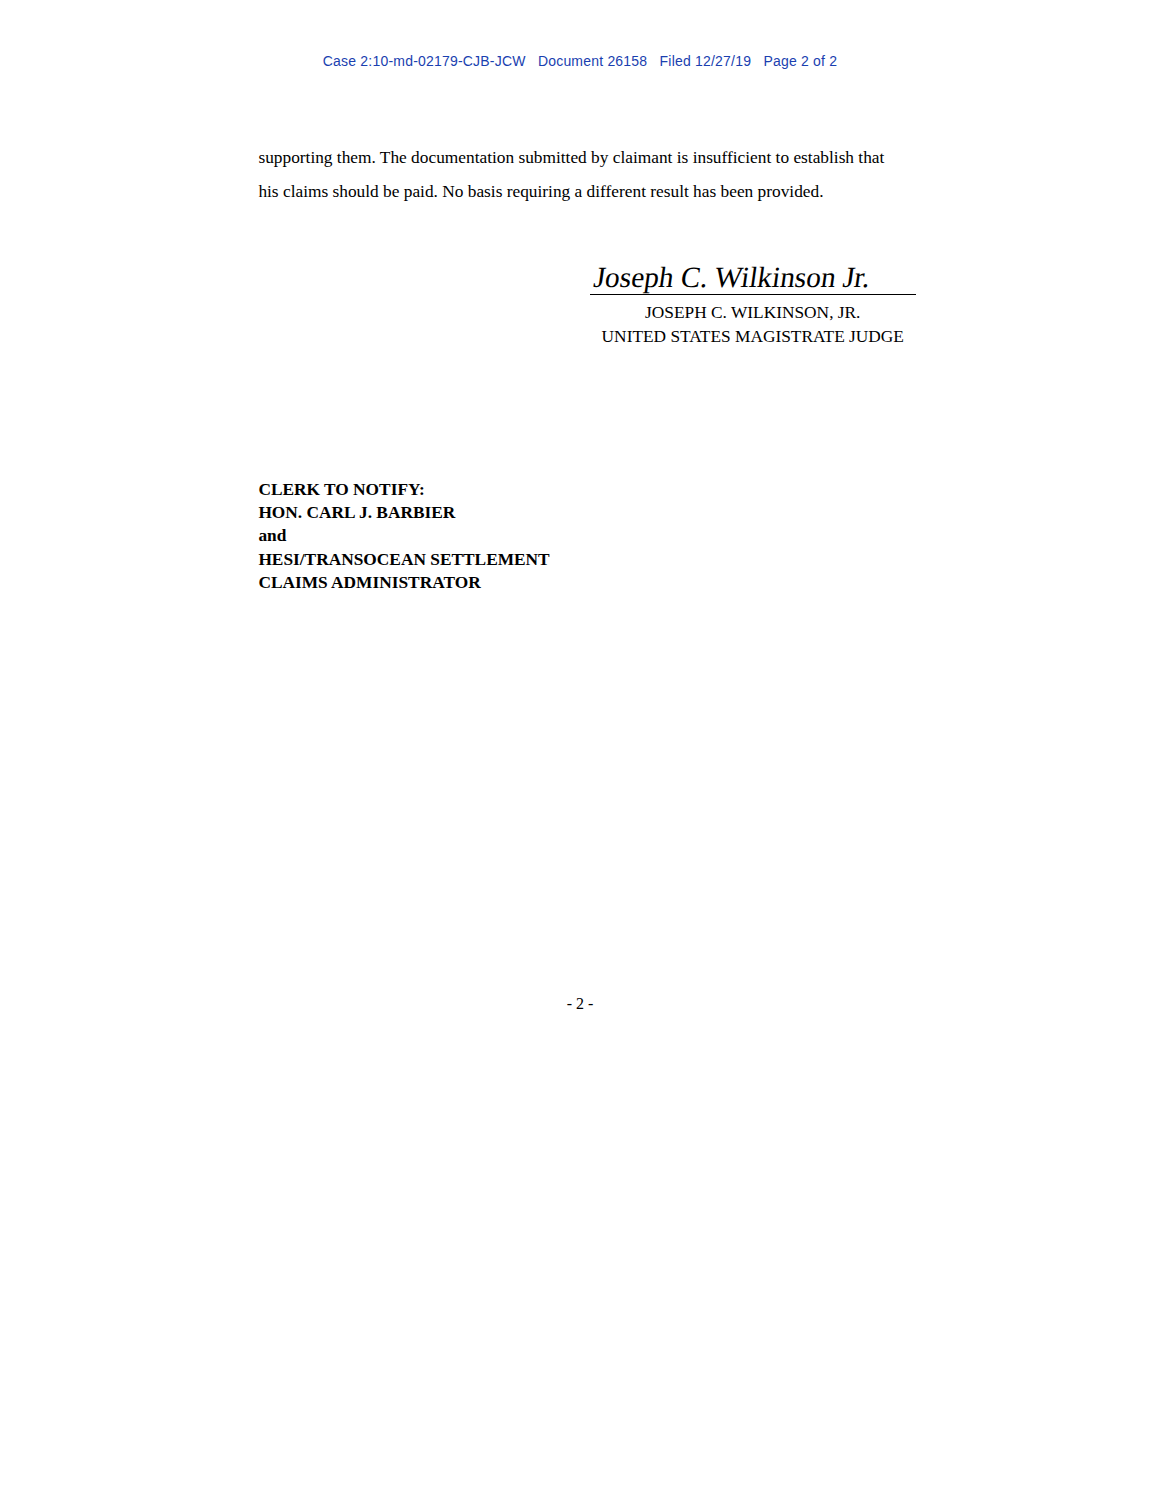Case 2:10-md-02179-CJB-JCW Document 26158 Filed 12/27/19 Page 2 of 2
supporting them. The documentation submitted by claimant is insufficient to establish that his claims should be paid. No basis requiring a different result has been provided.
Joseph C. Wilkinson Jr.
JOSEPH C. WILKINSON, JR.
UNITED STATES MAGISTRATE JUDGE
CLERK TO NOTIFY:
HON. CARL J. BARBIER
and
HESI/TRANSOCEAN SETTLEMENT
CLAIMS ADMINISTRATOR
- 2 -